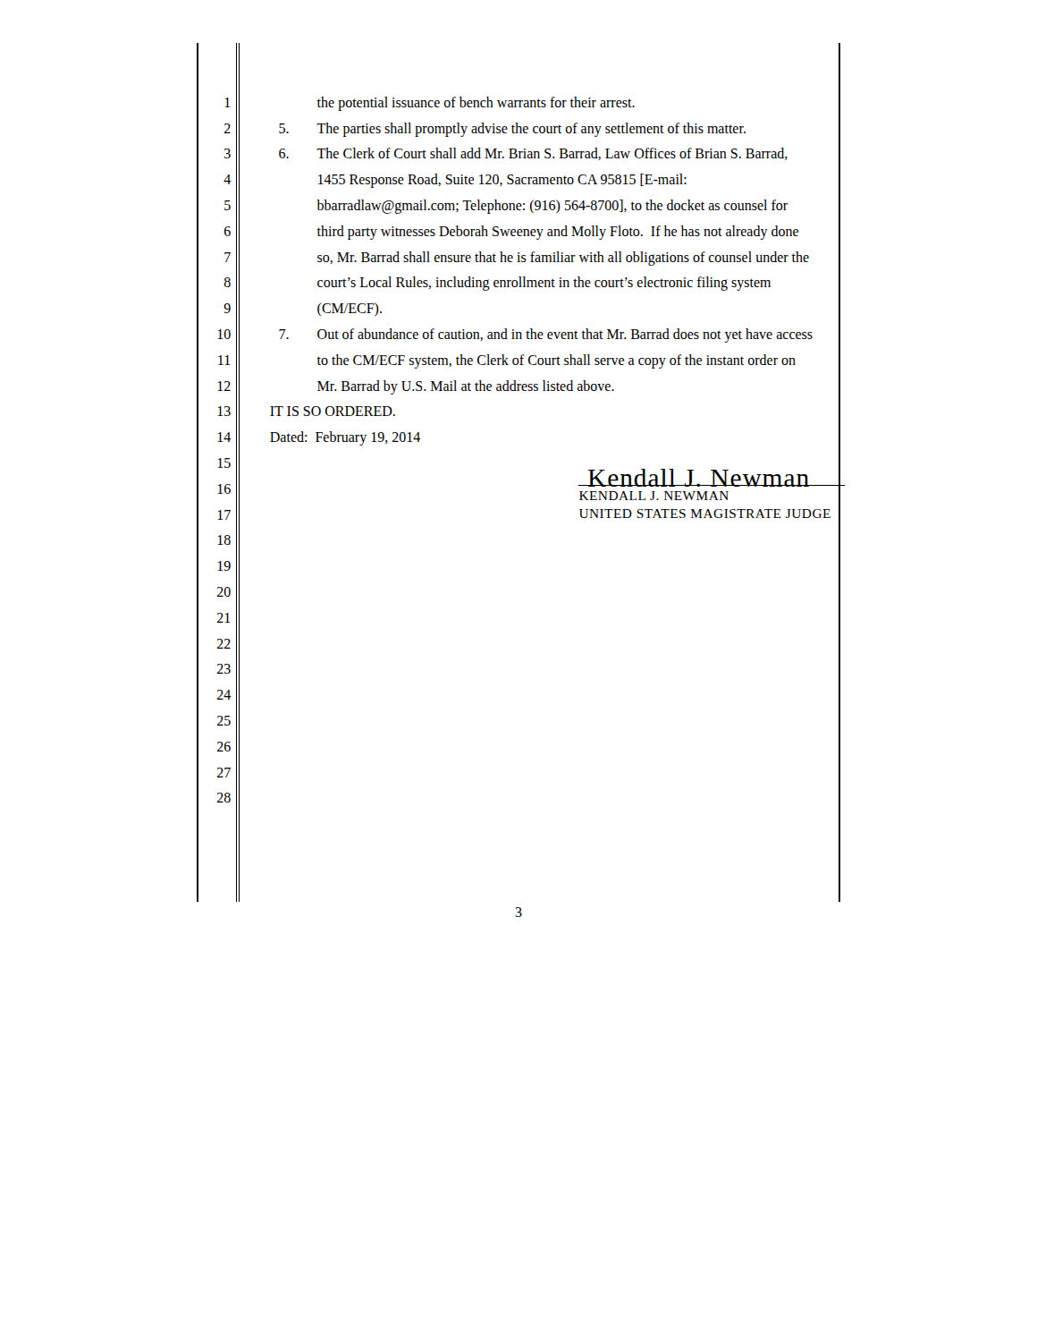1
2
3
4
5
6
7
8
9
10
11
12
13
14
15
16
17
18
19
20
21
22
23
24
25
26
27
28
the potential issuance of bench warrants for their arrest.
5.
The parties shall promptly advise the court of any settlement of this matter.
6.
The Clerk of Court shall add Mr. Brian S. Barrad, Law Offices of Brian S. Barrad,
1455 Response Road, Suite 120, Sacramento CA 95815 [E-mail:
bbarradlaw@gmail.com; Telephone: (916) 564-8700], to the docket as counsel for
third party witnesses Deborah Sweeney and Molly Floto. If he has not already done
so, Mr. Barrad shall ensure that he is familiar with all obligations of counsel under the
court’s Local Rules, including enrollment in the court’s electronic filing system
(CM/ECF).
7.
Out of abundance of caution, and in the event that Mr. Barrad does not yet have access
to the CM/ECF system, the Clerk of Court shall serve a copy of the instant order on
Mr. Barrad by U.S. Mail at the address listed above.
IT IS SO ORDERED.
Dated: February 19, 2014
Kendall J. Newman
KENDALL J. NEWMAN
UNITED STATES MAGISTRATE JUDGE
3